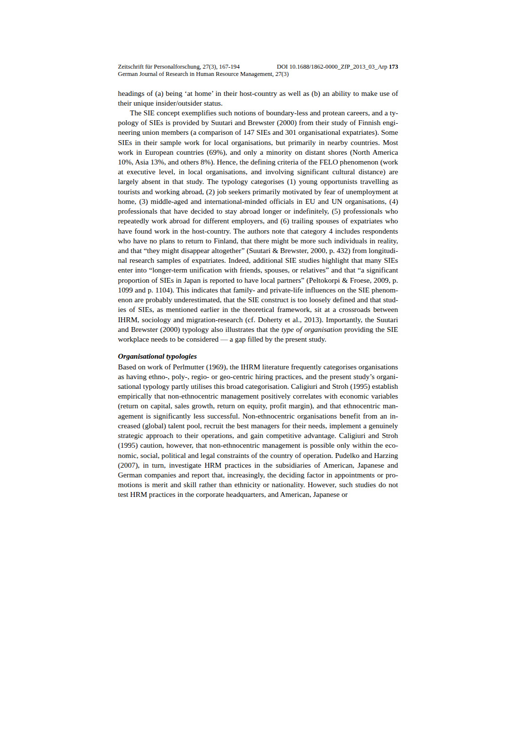Zeitschrift für Personalforschung, 27(3), 167-194
DOI 10.1688/1862-0000_ZfP_2013_03_Arp 173
German Journal of Research in Human Resource Management, 27(3)
headings of (a) being ‘at home’ in their host-country as well as (b) an ability to make use of their unique insider/outsider status.
The SIE concept exemplifies such notions of boundary-less and protean careers, and a typology of SIEs is provided by Suutari and Brewster (2000) from their study of Finnish engineering union members (a comparison of 147 SIEs and 301 organisational expatriates). Some SIEs in their sample work for local organisations, but primarily in nearby countries. Most work in European countries (69%), and only a minority on distant shores (North America 10%, Asia 13%, and others 8%). Hence, the defining criteria of the FELO phenomenon (work at executive level, in local organisations, and involving significant cultural distance) are largely absent in that study. The typology categorises (1) young opportunists travelling as tourists and working abroad, (2) job seekers primarily motivated by fear of unemployment at home, (3) middle-aged and international-minded officials in EU and UN organisations, (4) professionals that have decided to stay abroad longer or indefinitely, (5) professionals who repeatedly work abroad for different employers, and (6) trailing spouses of expatriates who have found work in the host-country. The authors note that category 4 includes respondents who have no plans to return to Finland, that there might be more such individuals in reality, and that “they might disappear altogether” (Suutari & Brewster, 2000, p. 432) from longitudinal research samples of expatriates. Indeed, additional SIE studies highlight that many SIEs enter into “longer-term unification with friends, spouses, or relatives” and that “a significant proportion of SIEs in Japan is reported to have local partners” (Peltokorpi & Froese, 2009, p. 1099 and p. 1104). This indicates that family- and private-life influences on the SIE phenomenon are probably underestimated, that the SIE construct is too loosely defined and that studies of SIEs, as mentioned earlier in the theoretical framework, sit at a crossroads between IHRM, sociology and migration-research (cf. Doherty et al., 2013). Importantly, the Suutari and Brewster (2000) typology also illustrates that the type of organisation providing the SIE workplace needs to be considered — a gap filled by the present study.
Organisational typologies
Based on work of Perlmutter (1969), the IHRM literature frequently categorises organisations as having ethno-, poly-, regio- or geo-centric hiring practices, and the present study’s organisational typology partly utilises this broad categorisation. Caligiuri and Stroh (1995) establish empirically that non-ethnocentric management positively correlates with economic variables (return on capital, sales growth, return on equity, profit margin), and that ethnocentric management is significantly less successful. Non-ethnocentric organisations benefit from an increased (global) talent pool, recruit the best managers for their needs, implement a genuinely strategic approach to their operations, and gain competitive advantage. Caligiuri and Stroh (1995) caution, however, that non-ethnocentric management is possible only within the economic, social, political and legal constraints of the country of operation. Pudelko and Harzing (2007), in turn, investigate HRM practices in the subsidiaries of American, Japanese and German companies and report that, increasingly, the deciding factor in appointments or promotions is merit and skill rather than ethnicity or nationality. However, such studies do not test HRM practices in the corporate headquarters, and American, Japanese or